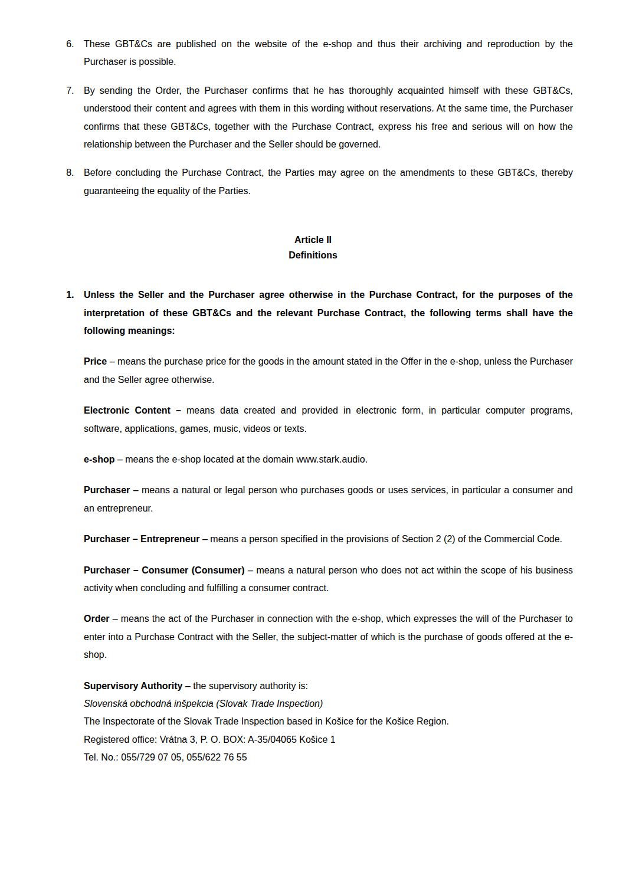These GBT&Cs are published on the website of the e-shop and thus their archiving and reproduction by the Purchaser is possible.
By sending the Order, the Purchaser confirms that he has thoroughly acquainted himself with these GBT&Cs, understood their content and agrees with them in this wording without reservations. At the same time, the Purchaser confirms that these GBT&Cs, together with the Purchase Contract, express his free and serious will on how the relationship between the Purchaser and the Seller should be governed.
Before concluding the Purchase Contract, the Parties may agree on the amendments to these GBT&Cs, thereby guaranteeing the equality of the Parties.
Article IIDefinitions
Unless the Seller and the Purchaser agree otherwise in the Purchase Contract, for the purposes of the interpretation of these GBT&Cs and the relevant Purchase Contract, the following terms shall have the following meanings:
Price – means the purchase price for the goods in the amount stated in the Offer in the e-shop, unless the Purchaser and the Seller agree otherwise.
Electronic Content – means data created and provided in electronic form, in particular computer programs, software, applications, games, music, videos or texts.
e-shop – means the e-shop located at the domain www.stark.audio.
Purchaser – means a natural or legal person who purchases goods or uses services, in particular a consumer and an entrepreneur.
Purchaser – Entrepreneur – means a person specified in the provisions of Section 2 (2) of the Commercial Code.
Purchaser – Consumer (Consumer) – means a natural person who does not act within the scope of his business activity when concluding and fulfilling a consumer contract.
Order – means the act of the Purchaser in connection with the e-shop, which expresses the will of the Purchaser to enter into a Purchase Contract with the Seller, the subject-matter of which is the purchase of goods offered at the e-shop.
Supervisory Authority – the supervisory authority is:
Slovenská obchodná inšpekcia (Slovak Trade Inspection)
The Inspectorate of the Slovak Trade Inspection based in Košice for the Košice Region.
Registered office: Vrátna 3, P. O. BOX: A-35/04065 Košice 1
Tel. No.: 055/729 07 05, 055/622 76 55